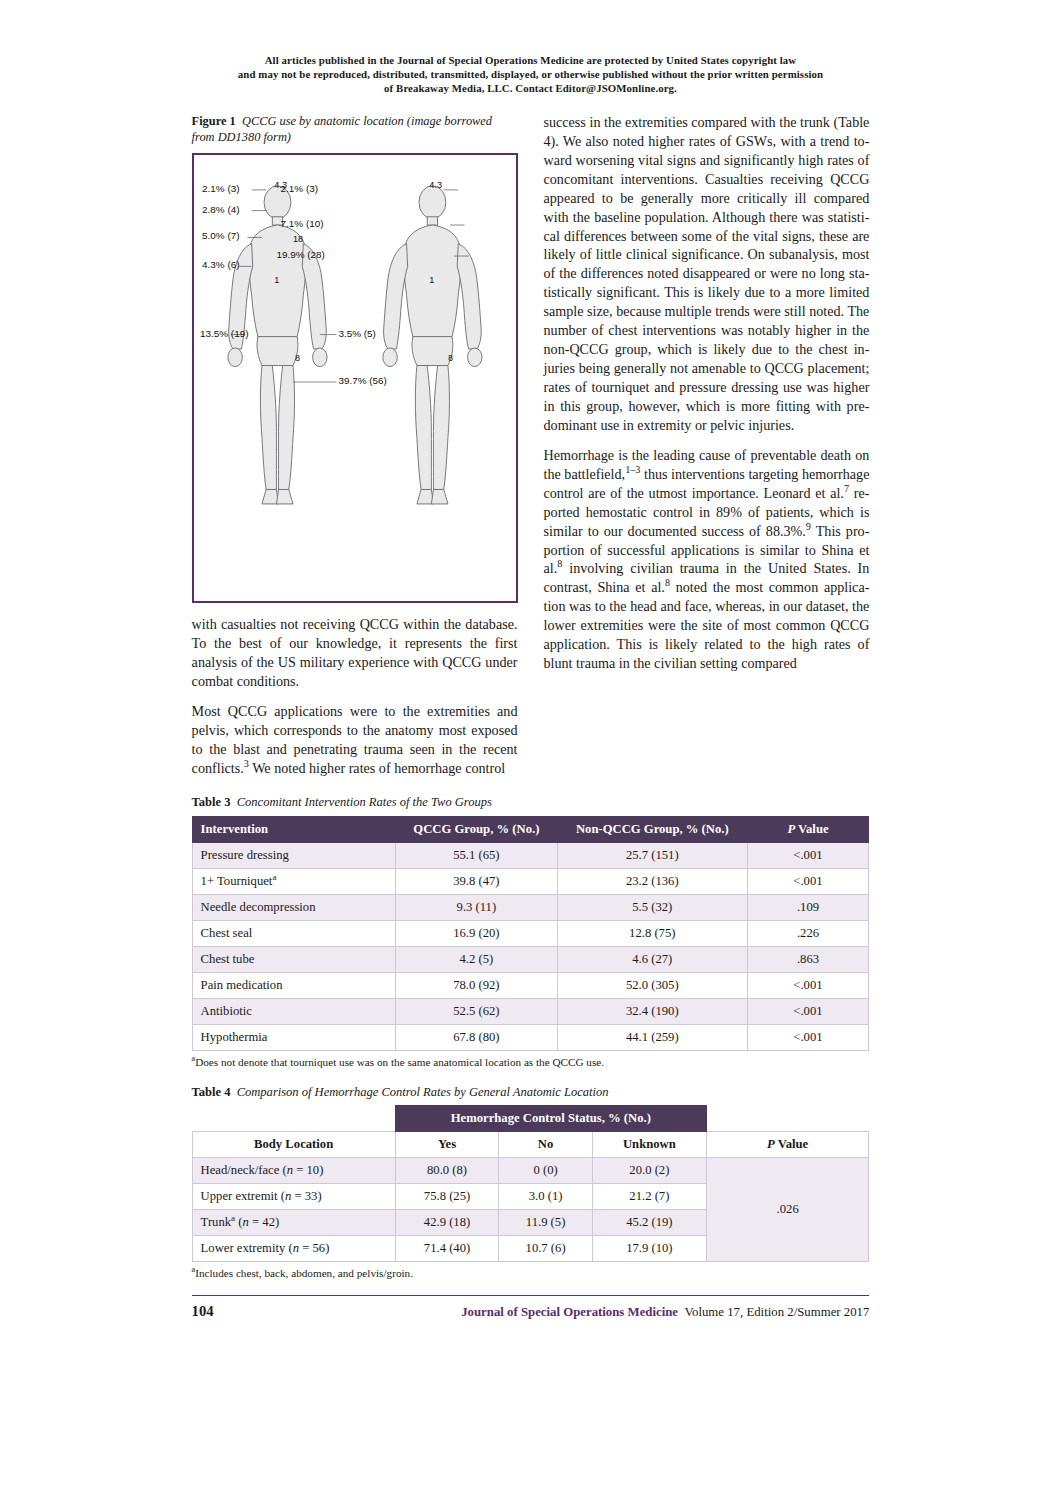All articles published in the Journal of Special Operations Medicine are protected by United States copyright law
and may not be reproduced, distributed, transmitted, displayed, or otherwise published without the prior written permission
of Breakaway Media, LLC. Contact Editor@JSOMonline.org.
Figure 1 QCCG use by anatomic location (image borrowed from DD1380 form)
4.3 1 18 8 2.1% (3) 2.8% (4) 5.0% (7) 4.3% (6) 13.5% (19) 3.5% (5) 39.7% (56) 4.3 1 8 2.1% (3) 7.1% (10) 19.9% (28)
with casualties not receiving QCCG within the database. To the best of our knowledge, it represents the first analysis of the US military experience with QCCG under combat conditions.
Most QCCG applications were to the extremities and pelvis, which corresponds to the anatomy most exposed to the blast and penetrating trauma seen in the recent conflicts.3 We noted higher rates of hemorrhage control
success in the extremities compared with the trunk (Table 4). We also noted higher rates of GSWs, with a trend toward worsening vital signs and significantly high rates of concomitant interventions. Casualties receiving QCCG appeared to be generally more critically ill compared with the baseline population. Although there was statistical differences between some of the vital signs, these are likely of little clinical significance. On subanalysis, most of the differences noted disappeared or were no long statistically significant. This is likely due to a more limited sample size, because multiple trends were still noted. The number of chest interventions was notably higher in the non-QCCG group, which is likely due to the chest injuries being generally not amenable to QCCG placement; rates of tourniquet and pressure dressing use was higher in this group, however, which is more fitting with predominant use in extremity or pelvic injuries.
Hemorrhage is the leading cause of preventable death on the battlefield,1–3 thus interventions targeting hemorrhage control are of the utmost importance. Leonard et al.7 reported hemostatic control in 89% of patients, which is similar to our documented success of 88.3%.9 This proportion of successful applications is similar to Shina et al.8 involving civilian trauma in the United States. In contrast, Shina et al.8 noted the most common application was to the head and face, whereas, in our dataset, the lower extremities were the site of most common QCCG application. This is likely related to the high rates of blunt trauma in the civilian setting compared
Table 3 Concomitant Intervention Rates of the Two Groups
| Intervention | QCCG Group, % (No.) | Non-QCCG Group, % (No.) | P Value |
| --- | --- | --- | --- |
| Pressure dressing | 55.1 (65) | 25.7 (151) | <.001 |
| 1+ Tourniquet a | 39.8 (47) | 23.2 (136) | <.001 |
| Needle decompression | 9.3 (11) | 5.5 (32) | .109 |
| Chest seal | 16.9 (20) | 12.8 (75) | .226 |
| Chest tube | 4.2 (5) | 4.6 (27) | .863 |
| Pain medication | 78.0 (92) | 52.0 (305) | <.001 |
| Antibiotic | 52.5 (62) | 32.4 (190) | <.001 |
| Hypothermia | 67.8 (80) | 44.1 (259) | <.001 |
aDoes not denote that tourniquet use was on the same anatomical location as the QCCG use.
Table 4 Comparison of Hemorrhage Control Rates by General Anatomic Location
| | Hemorrhage Control Status, % (No.) | |
| --- | --- | --- |
| Body Location | Yes | No | Unknown | P Value |
| Head/neck/face ( n = 10) | 80.0 (8) | 0 (0) | 20.0 (2) | .026 |
| Upper extremit ( n = 33) | 75.8 (25) | 3.0 (1) | 21.2 (7) |
| Trunk a ( n = 42) | 42.9 (18) | 11.9 (5) | 45.2 (19) |
| Lower extremity ( n = 56) | 71.4 (40) | 10.7 (6) | 17.9 (10) |
aIncludes chest, back, abdomen, and pelvis/groin.
104
Journal of Special Operations Medicine Volume 17, Edition 2/Summer 2017